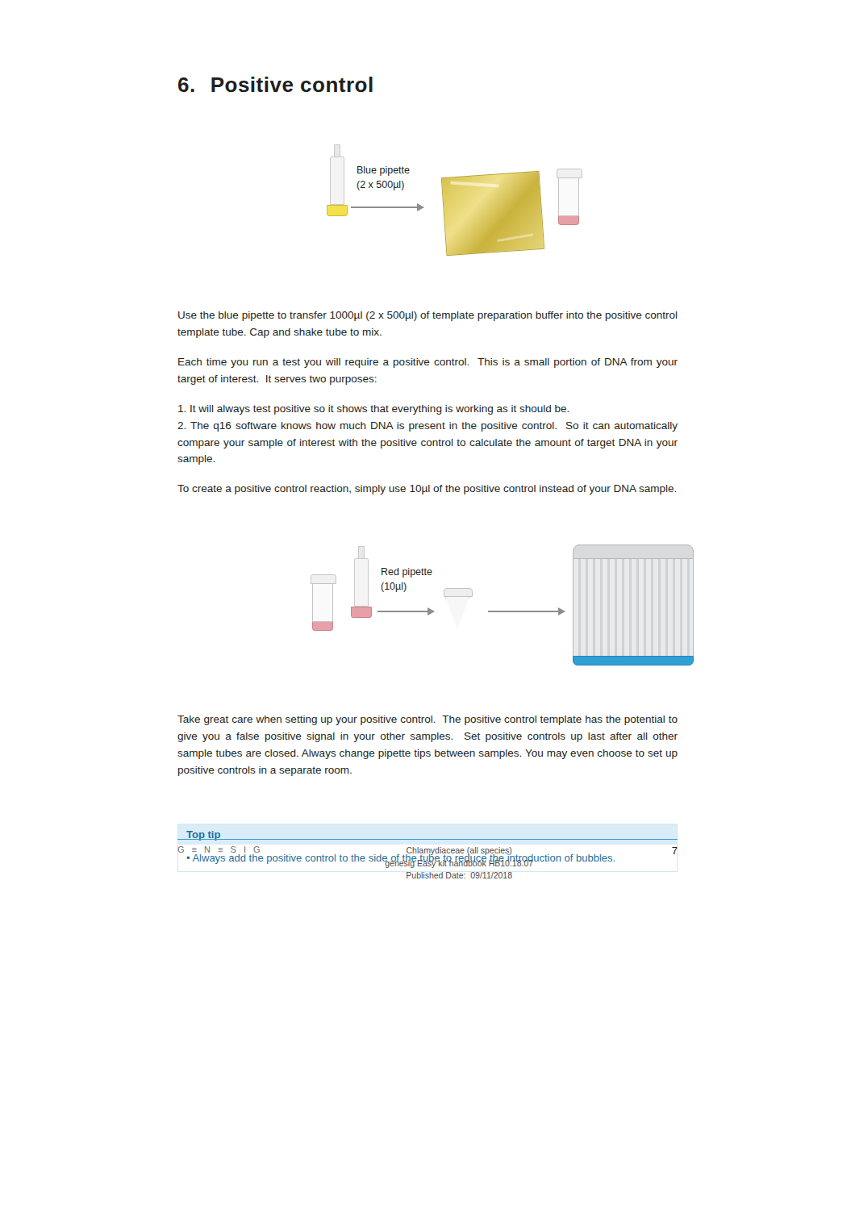6. Positive control
Blue pipette
(2 x 500µl)
Use the blue pipette to transfer 1000µl (2 x 500µl) of template preparation buffer into the positive control template tube. Cap and shake tube to mix.
Each time you run a test you will require a positive control. This is a small portion of DNA from your target of interest. It serves two purposes:
1. It will always test positive so it shows that everything is working as it should be.
2. The q16 software knows how much DNA is present in the positive control. So it can automatically compare your sample of interest with the positive control to calculate the amount of target DNA in your sample.
To create a positive control reaction, simply use 10µl of the positive control instead of your DNA sample.
Red pipette
(10µl)
Take great care when setting up your positive control. The positive control template has the potential to give you a false positive signal in your other samples. Set positive controls up last after all other sample tubes are closed. Always change pipette tips between samples. You may even choose to set up positive controls in a separate room.
Top tip
• Always add the positive control to the side of the tube to reduce the introduction of bubbles.
G ≡ N ≡ S I G
Chlamydiaceae (all species)
genesig Easy kit handbook HB10.18.07
Published Date: 09/11/2018
7